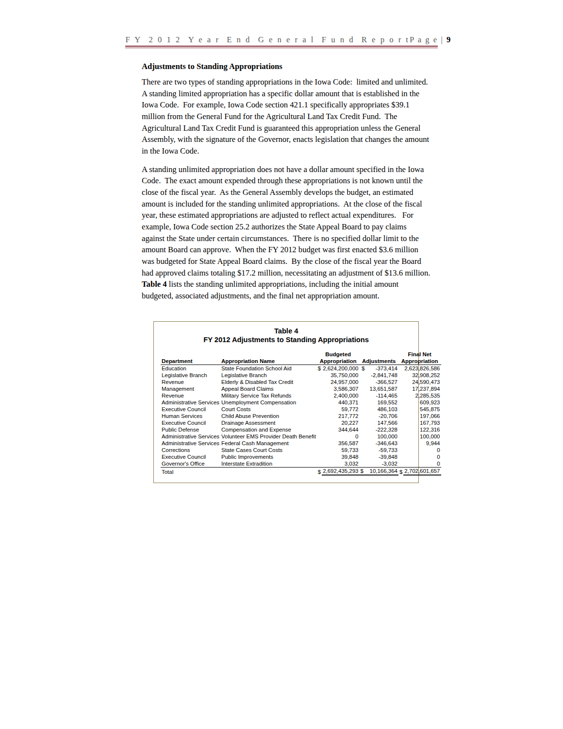F Y 2 0 1 2 Y e a r E n d G e n e r a l F u n d R e p o r t
P a g e | 9
Adjustments to Standing Appropriations
There are two types of standing appropriations in the Iowa Code: limited and unlimited. A standing limited appropriation has a specific dollar amount that is established in the Iowa Code. For example, Iowa Code section 421.1 specifically appropriates $39.1 million from the General Fund for the Agricultural Land Tax Credit Fund. The Agricultural Land Tax Credit Fund is guaranteed this appropriation unless the General Assembly, with the signature of the Governor, enacts legislation that changes the amount in the Iowa Code.
A standing unlimited appropriation does not have a dollar amount specified in the Iowa Code. The exact amount expended through these appropriations is not known until the close of the fiscal year. As the General Assembly develops the budget, an estimated amount is included for the standing unlimited appropriations. At the close of the fiscal year, these estimated appropriations are adjusted to reflect actual expenditures. For example, Iowa Code section 25.2 authorizes the State Appeal Board to pay claims against the State under certain circumstances. There is no specified dollar limit to the amount Board can approve. When the FY 2012 budget was first enacted $3.6 million was budgeted for State Appeal Board claims. By the close of the fiscal year the Board had approved claims totaling $17.2 million, necessitating an adjustment of $13.6 million. Table 4 lists the standing unlimited appropriations, including the initial amount budgeted, associated adjustments, and the final net appropriation amount.
Table 4
FY 2012 Adjustments to Standing Appropriations
| | | Budgeted | | Final Net |
| --- | --- | --- | --- | --- |
| Department | Appropriation Name | Appropriation | Adjustments | Appropriation |
| Education | State Foundation School Aid | $ | 2,624,200,000 | $ -373,414 | | 2,623,826,586 |
| Legislative Branch | Legislative Branch | | 35,750,000 | -2,841,748 | | 32,908,252 |
| Revenue | Elderly & Disabled Tax Credit | | 24,957,000 | -366,527 | | 24,590,473 |
| Management | Appeal Board Claims | | 3,586,307 | 13,651,587 | | 17,237,894 |
| Revenue | Military Service Tax Refunds | | 2,400,000 | -114,465 | | 2,285,535 |
| Administrative Services | Unemployment Compensation | | 440,371 | 169,552 | | 609,923 |
| Executive Council | Court Costs | | 59,772 | 486,103 | | 545,875 |
| Human Services | Child Abuse Prevention | | 217,772 | -20,706 | | 197,066 |
| Executive Council | Drainage Assessment | | 20,227 | 147,566 | | 167,793 |
| Public Defense | Compensation and Expense | | 344,644 | -222,328 | | 122,316 |
| Administrative Services | Volunteer EMS Provider Death Benefit | | 0 | 100,000 | | 100,000 |
| Administrative Services | Federal Cash Management | | 356,587 | -346,643 | | 9,944 |
| Corrections | State Cases Court Costs | | 59,733 | -59,733 | | 0 |
| Executive Council | Public Improvements | | 39,848 | -39,848 | | 0 |
| Governor's Office | Interstate Extradition | | 3,032 | -3,032 | | 0 |
| Total | | $ | 2,692,435,293 | $ 10,166,364 | $ | 2,702,601,657 |